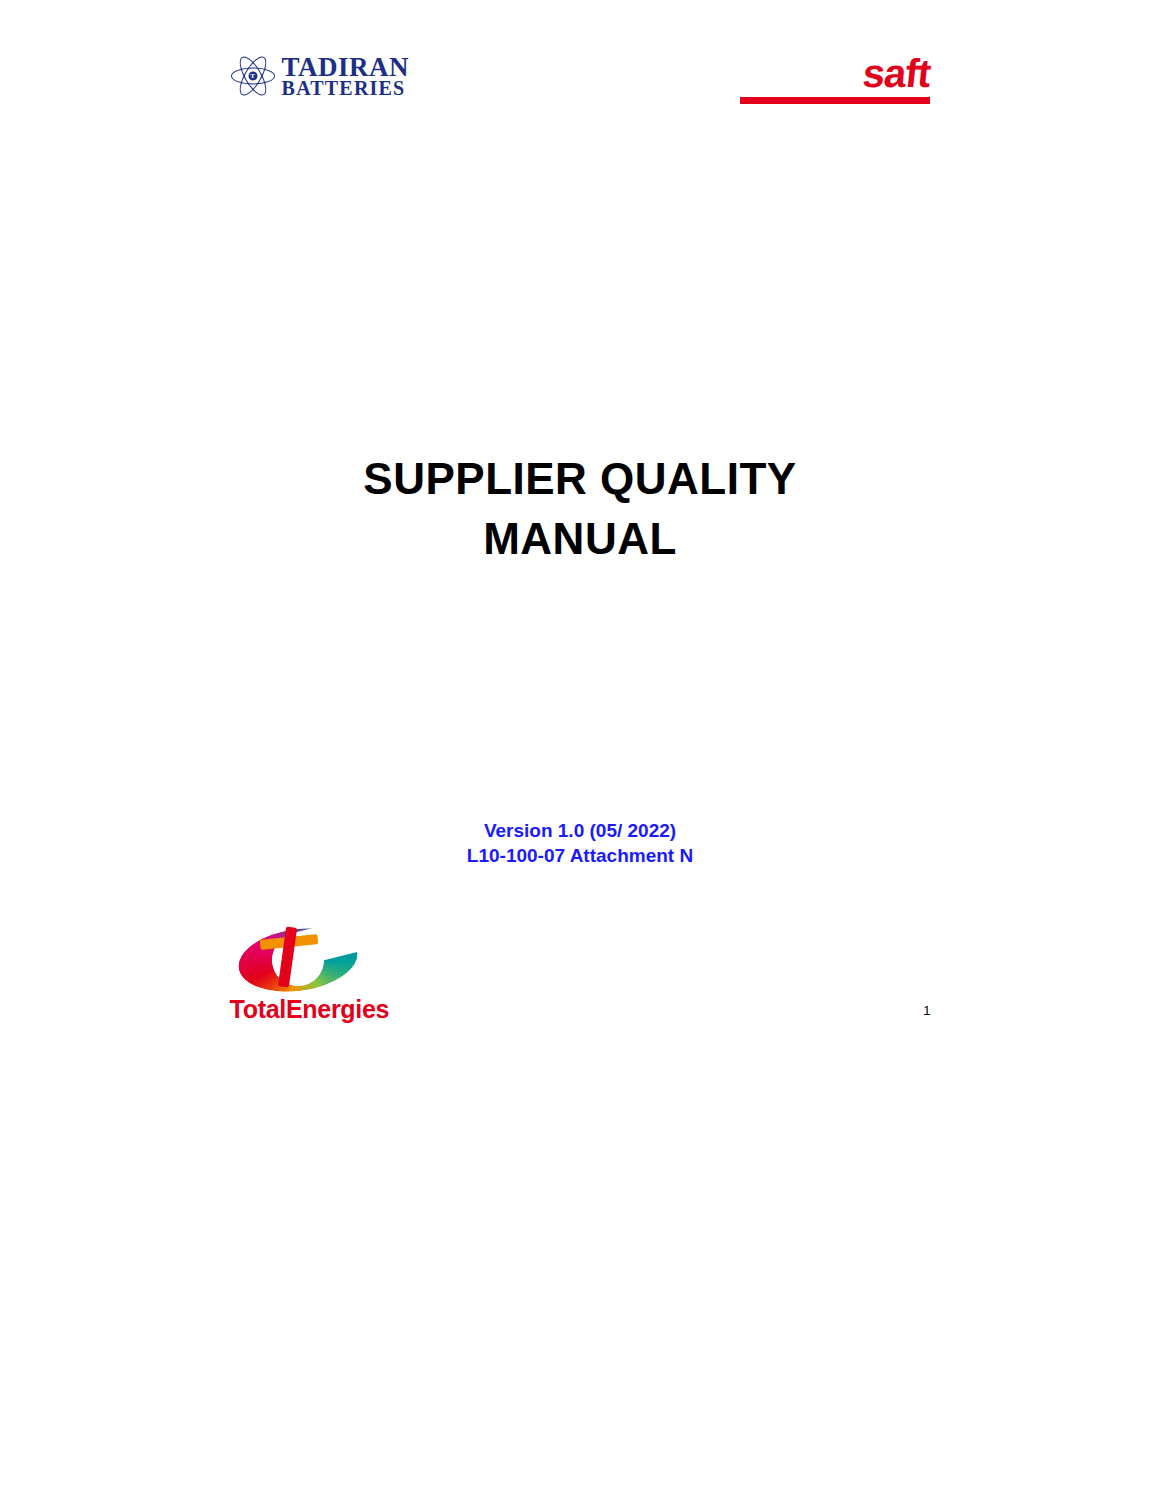T
TADIRAN BATTERIES
saft
SUPPLIER QUALITY
MANUAL
Version 1.0 (05/ 2022)
L10-100-07 Attachment N
TotalEnergies
1